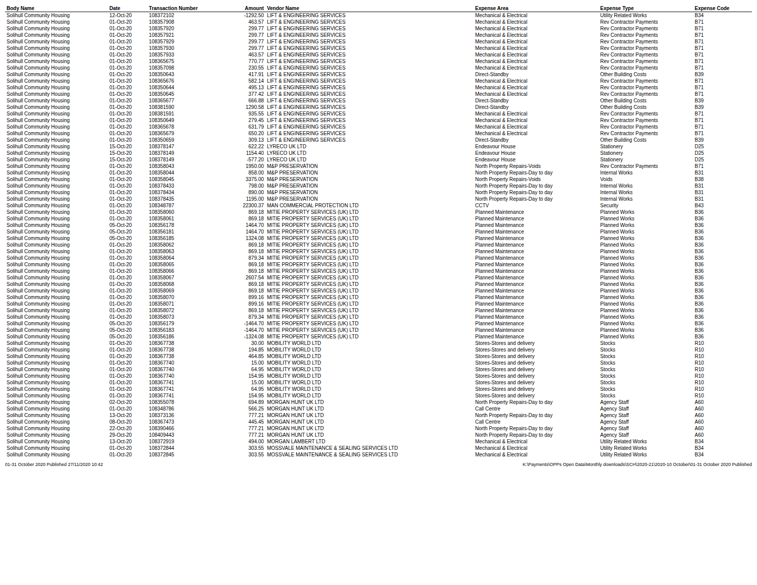| Body Name | Date | Transaction Number | Amount | Vendor Name | Expense Area | Expense Type | Expense Code |
| --- | --- | --- | --- | --- | --- | --- | --- |
| Solihull Community Housing | 12-Oct-20 | 108372102 | -1292.50 | LIFT & ENGINEERING SERVICES | Mechanical & Electrical | Utility Related Works | B34 |
| Solihull Community Housing | 01-Oct-20 | 108357908 | 463.57 | LIFT & ENGINEERING SERVICES | Mechanical & Electrical | Rev Contractor Payments | B71 |
| Solihull Community Housing | 01-Oct-20 | 108357920 | 299.77 | LIFT & ENGINEERING SERVICES | Mechanical & Electrical | Rev Contractor Payments | B71 |
| Solihull Community Housing | 01-Oct-20 | 108357921 | 299.77 | LIFT & ENGINEERING SERVICES | Mechanical & Electrical | Rev Contractor Payments | B71 |
| Solihull Community Housing | 01-Oct-20 | 108357929 | 299.77 | LIFT & ENGINEERING SERVICES | Mechanical & Electrical | Rev Contractor Payments | B71 |
| Solihull Community Housing | 01-Oct-20 | 108357930 | 299.77 | LIFT & ENGINEERING SERVICES | Mechanical & Electrical | Rev Contractor Payments | B71 |
| Solihull Community Housing | 01-Oct-20 | 108357933 | 463.57 | LIFT & ENGINEERING SERVICES | Mechanical & Electrical | Rev Contractor Payments | B71 |
| Solihull Community Housing | 01-Oct-20 | 108365675 | 770.77 | LIFT & ENGINEERING SERVICES | Mechanical & Electrical | Rev Contractor Payments | B71 |
| Solihull Community Housing | 01-Oct-20 | 108357098 | 230.55 | LIFT & ENGINEERING SERVICES | Mechanical & Electrical | Rev Contractor Payments | B71 |
| Solihull Community Housing | 01-Oct-20 | 108350643 | 417.91 | LIFT & ENGINEERING SERVICES | Direct-Standby | Other Building Costs | B39 |
| Solihull Community Housing | 01-Oct-20 | 108365676 | 582.14 | LIFT & ENGINEERING SERVICES | Mechanical & Electrical | Rev Contractor Payments | B71 |
| Solihull Community Housing | 01-Oct-20 | 108350644 | 495.13 | LIFT & ENGINEERING SERVICES | Mechanical & Electrical | Rev Contractor Payments | B71 |
| Solihull Community Housing | 01-Oct-20 | 108350645 | 377.42 | LIFT & ENGINEERING SERVICES | Mechanical & Electrical | Rev Contractor Payments | B71 |
| Solihull Community Housing | 01-Oct-20 | 108365677 | 666.88 | LIFT & ENGINEERING SERVICES | Direct-Standby | Other Building Costs | B39 |
| Solihull Community Housing | 01-Oct-20 | 108381590 | 1290.58 | LIFT & ENGINEERING SERVICES | Direct-Standby | Other Building Costs | B39 |
| Solihull Community Housing | 01-Oct-20 | 108381591 | 935.55 | LIFT & ENGINEERING SERVICES | Mechanical & Electrical | Rev Contractor Payments | B71 |
| Solihull Community Housing | 01-Oct-20 | 108350649 | 279.45 | LIFT & ENGINEERING SERVICES | Mechanical & Electrical | Rev Contractor Payments | B71 |
| Solihull Community Housing | 01-Oct-20 | 108365678 | 631.79 | LIFT & ENGINEERING SERVICES | Mechanical & Electrical | Rev Contractor Payments | B71 |
| Solihull Community Housing | 01-Oct-20 | 108365679 | 650.20 | LIFT & ENGINEERING SERVICES | Mechanical & Electrical | Rev Contractor Payments | B71 |
| Solihull Community Housing | 01-Oct-20 | 108350659 | 309.13 | LIFT & ENGINEERING SERVICES | Direct-Standby | Other Building Costs | B39 |
| Solihull Community Housing | 15-Oct-20 | 108378147 | 622.22 | LYRECO UK LTD | Endeavour House | Stationery | D25 |
| Solihull Community Housing | 15-Oct-20 | 108378149 | 1154.40 | LYRECO UK LTD | Endeavour House | Stationery | D25 |
| Solihull Community Housing | 15-Oct-20 | 108378149 | -577.20 | LYRECO UK LTD | Endeavour House | Stationery | D25 |
| Solihull Community Housing | 01-Oct-20 | 108358043 | 1950.00 | M&P PRESERVATION | North Property Repairs-Voids | Rev Contractor Payments | B71 |
| Solihull Community Housing | 01-Oct-20 | 108358044 | 858.00 | M&P PRESERVATION | North Property Repairs-Day to day | Internal Works | B31 |
| Solihull Community Housing | 01-Oct-20 | 108358045 | 3375.00 | M&P PRESERVATION | North Property Repairs-Voids | Voids | B38 |
| Solihull Community Housing | 01-Oct-20 | 108378433 | 798.00 | M&P PRESERVATION | North Property Repairs-Day to day | Internal Works | B31 |
| Solihull Community Housing | 01-Oct-20 | 108378434 | 890.00 | M&P PRESERVATION | North Property Repairs-Day to day | Internal Works | B31 |
| Solihull Community Housing | 01-Oct-20 | 108378435 | 1195.00 | M&P PRESERVATION | North Property Repairs-Day to day | Internal Works | B31 |
| Solihull Community Housing | 01-Oct-20 | 108348787 | 22300.37 | MAN COMMERCIAL PROTECTION LTD | CCTV | Security | B43 |
| Solihull Community Housing | 01-Oct-20 | 108358060 | 869.18 | MITIE PROPERTY SERVICES (UK) LTD | Planned Maintenance | Planned Works | B36 |
| Solihull Community Housing | 01-Oct-20 | 108358061 | 869.18 | MITIE PROPERTY SERVICES (UK) LTD | Planned Maintenance | Planned Works | B36 |
| Solihull Community Housing | 05-Oct-20 | 108356178 | 1464.70 | MITIE PROPERTY SERVICES (UK) LTD | Planned Maintenance | Planned Works | B36 |
| Solihull Community Housing | 05-Oct-20 | 108356181 | 1464.70 | MITIE PROPERTY SERVICES (UK) LTD | Planned Maintenance | Planned Works | B36 |
| Solihull Community Housing | 05-Oct-20 | 108356185 | 1324.08 | MITIE PROPERTY SERVICES (UK) LTD | Planned Maintenance | Planned Works | B36 |
| Solihull Community Housing | 01-Oct-20 | 108358062 | 869.18 | MITIE PROPERTY SERVICES (UK) LTD | Planned Maintenance | Planned Works | B36 |
| Solihull Community Housing | 01-Oct-20 | 108358063 | 869.18 | MITIE PROPERTY SERVICES (UK) LTD | Planned Maintenance | Planned Works | B36 |
| Solihull Community Housing | 01-Oct-20 | 108358064 | 879.34 | MITIE PROPERTY SERVICES (UK) LTD | Planned Maintenance | Planned Works | B36 |
| Solihull Community Housing | 01-Oct-20 | 108358065 | 869.18 | MITIE PROPERTY SERVICES (UK) LTD | Planned Maintenance | Planned Works | B36 |
| Solihull Community Housing | 01-Oct-20 | 108358066 | 869.18 | MITIE PROPERTY SERVICES (UK) LTD | Planned Maintenance | Planned Works | B36 |
| Solihull Community Housing | 01-Oct-20 | 108358067 | 2607.54 | MITIE PROPERTY SERVICES (UK) LTD | Planned Maintenance | Planned Works | B36 |
| Solihull Community Housing | 01-Oct-20 | 108358068 | 869.18 | MITIE PROPERTY SERVICES (UK) LTD | Planned Maintenance | Planned Works | B36 |
| Solihull Community Housing | 01-Oct-20 | 108358069 | 869.18 | MITIE PROPERTY SERVICES (UK) LTD | Planned Maintenance | Planned Works | B36 |
| Solihull Community Housing | 01-Oct-20 | 108358070 | 899.16 | MITIE PROPERTY SERVICES (UK) LTD | Planned Maintenance | Planned Works | B36 |
| Solihull Community Housing | 01-Oct-20 | 108358071 | 899.16 | MITIE PROPERTY SERVICES (UK) LTD | Planned Maintenance | Planned Works | B36 |
| Solihull Community Housing | 01-Oct-20 | 108358072 | 869.18 | MITIE PROPERTY SERVICES (UK) LTD | Planned Maintenance | Planned Works | B36 |
| Solihull Community Housing | 01-Oct-20 | 108358073 | 879.34 | MITIE PROPERTY SERVICES (UK) LTD | Planned Maintenance | Planned Works | B36 |
| Solihull Community Housing | 05-Oct-20 | 108356179 | -1464.70 | MITIE PROPERTY SERVICES (UK) LTD | Planned Maintenance | Planned Works | B36 |
| Solihull Community Housing | 05-Oct-20 | 108356183 | -1464.70 | MITIE PROPERTY SERVICES (UK) LTD | Planned Maintenance | Planned Works | B36 |
| Solihull Community Housing | 05-Oct-20 | 108356186 | -1324.08 | MITIE PROPERTY SERVICES (UK) LTD | Planned Maintenance | Planned Works | B36 |
| Solihull Community Housing | 01-Oct-20 | 108367738 | 30.00 | MOBILITY WORLD LTD | Stores-Stores and delivery | Stocks | R10 |
| Solihull Community Housing | 01-Oct-20 | 108367738 | 194.85 | MOBILITY WORLD LTD | Stores-Stores and delivery | Stocks | R10 |
| Solihull Community Housing | 01-Oct-20 | 108367738 | 464.85 | MOBILITY WORLD LTD | Stores-Stores and delivery | Stocks | R10 |
| Solihull Community Housing | 01-Oct-20 | 108367740 | 15.00 | MOBILITY WORLD LTD | Stores-Stores and delivery | Stocks | R10 |
| Solihull Community Housing | 01-Oct-20 | 108367740 | 64.95 | MOBILITY WORLD LTD | Stores-Stores and delivery | Stocks | R10 |
| Solihull Community Housing | 01-Oct-20 | 108367740 | 154.95 | MOBILITY WORLD LTD | Stores-Stores and delivery | Stocks | R10 |
| Solihull Community Housing | 01-Oct-20 | 108367741 | 15.00 | MOBILITY WORLD LTD | Stores-Stores and delivery | Stocks | R10 |
| Solihull Community Housing | 01-Oct-20 | 108367741 | 64.95 | MOBILITY WORLD LTD | Stores-Stores and delivery | Stocks | R10 |
| Solihull Community Housing | 01-Oct-20 | 108367741 | 154.95 | MOBILITY WORLD LTD | Stores-Stores and delivery | Stocks | R10 |
| Solihull Community Housing | 02-Oct-20 | 108355078 | 694.89 | MORGAN HUNT UK LTD | North Property Repairs-Day to day | Agency Staff | A60 |
| Solihull Community Housing | 01-Oct-20 | 108348786 | 566.25 | MORGAN HUNT UK LTD | Call Centre | Agency Staff | A60 |
| Solihull Community Housing | 13-Oct-20 | 108373136 | 777.21 | MORGAN HUNT UK LTD | North Property Repairs-Day to day | Agency Staff | A60 |
| Solihull Community Housing | 08-Oct-20 | 108367473 | 445.45 | MORGAN HUNT UK LTD | Call Centre | Agency Staff | A60 |
| Solihull Community Housing | 22-Oct-20 | 108390466 | 777.21 | MORGAN HUNT UK LTD | North Property Repairs-Day to day | Agency Staff | A60 |
| Solihull Community Housing | 29-Oct-20 | 108409443 | 777.21 | MORGAN HUNT UK LTD | North Property Repairs-Day to day | Agency Staff | A60 |
| Solihull Community Housing | 13-Oct-20 | 108372919 | 494.00 | MORGAN LAMBERT LTD | Mechanical & Electrical | Utility Related Works | B34 |
| Solihull Community Housing | 01-Oct-20 | 108372844 | 303.55 | MOSSVALE MAINTENANCE & SEALING SERVICES LTD | Mechanical & Electrical | Utility Related Works | B34 |
| Solihull Community Housing | 01-Oct-20 | 108372845 | 303.55 | MOSSVALE MAINTENANCE & SEALING SERVICES LTD | Mechanical & Electrical | Utility Related Works | B34 |
01-31 October 2020 Published 27/11/2020 10:42 K:\Payments\OPPs Open Data\Monthly downloads\SCH\2020-21\2020-10 October\01-31 October 2020 Published